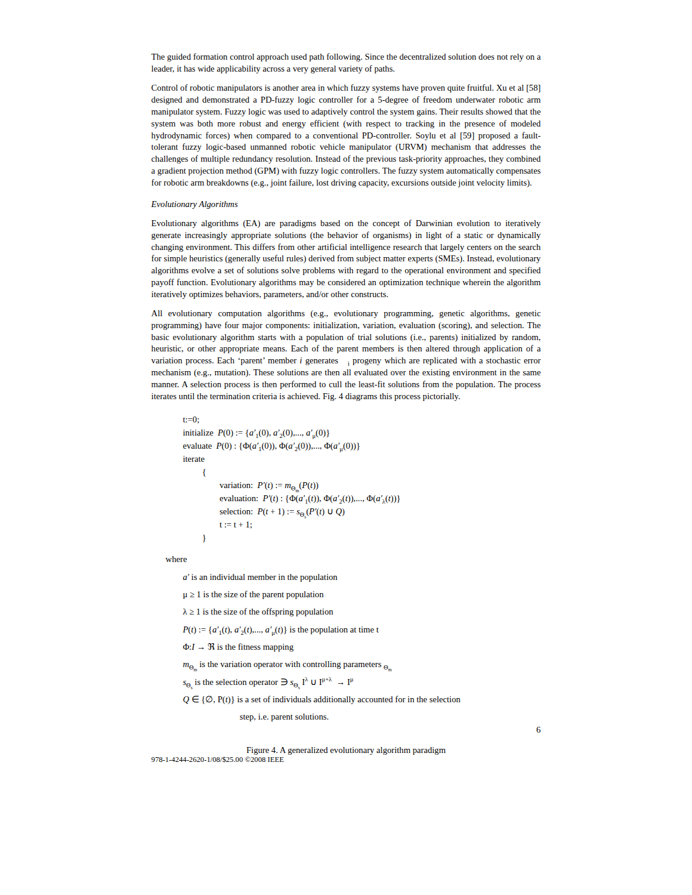The guided formation control approach used path following. Since the decentralized solution does not rely on a leader, it has wide applicability across a very general variety of paths.
Control of robotic manipulators is another area in which fuzzy systems have proven quite fruitful. Xu et al [58] designed and demonstrated a PD-fuzzy logic controller for a 5-degree of freedom underwater robotic arm manipulator system. Fuzzy logic was used to adaptively control the system gains. Their results showed that the system was both more robust and energy efficient (with respect to tracking in the presence of modeled hydrodynamic forces) when compared to a conventional PD-controller. Soylu et al [59] proposed a fault-tolerant fuzzy logic-based unmanned robotic vehicle manipulator (URVM) mechanism that addresses the challenges of multiple redundancy resolution. Instead of the previous task-priority approaches, they combined a gradient projection method (GPM) with fuzzy logic controllers. The fuzzy system automatically compensates for robotic arm breakdowns (e.g., joint failure, lost driving capacity, excursions outside joint velocity limits).
Evolutionary Algorithms
Evolutionary algorithms (EA) are paradigms based on the concept of Darwinian evolution to iteratively generate increasingly appropriate solutions (the behavior of organisms) in light of a static or dynamically changing environment. This differs from other artificial intelligence research that largely centers on the search for simple heuristics (generally useful rules) derived from subject matter experts (SMEs). Instead, evolutionary algorithms evolve a set of solutions solve problems with regard to the operational environment and specified payoff function. Evolutionary algorithms may be considered an optimization technique wherein the algorithm iteratively optimizes behaviors, parameters, and/or other constructs.
All evolutionary computation algorithms (e.g., evolutionary programming, genetic algorithms, genetic programming) have four major components: initialization, variation, evaluation (scoring), and selection. The basic evolutionary algorithm starts with a population of trial solutions (i.e., parents) initialized by random, heuristic, or other appropriate means. Each of the parent members is then altered through application of a variation process. Each ‘parent’ member i generates i progeny which are replicated with a stochastic error mechanism (e.g., mutation). These solutions are then all evaluated over the existing environment in the same manner. A selection process is then performed to cull the least-fit solutions from the population. The process iterates until the termination criteria is achieved. Fig. 4 diagrams this process pictorially.
t:=0;
initialize P(0) := {a′1(0), a′2(0),..., a′μ(0)}
evaluate P(0) : {Φ(a′1(0)), Φ(a′2(0)),..., Φ(a′μ(0))}
iterate
{
variation: P′(t) := mΘm(P(t))
evaluation: P′(t) : {Φ(a′1(t)), Φ(a′2(t)),..., Φ(a′λ(t))}
selection: P(t + 1) := sΘs(P′(t) ∪ Q)
t := t + 1;
}
where
a′ is an individual member in the population
μ ≥ 1 is the size of the parent population
λ ≥ 1 is the size of the offspring population
P(t) := {a′1(t), a′2(t),..., a′μ(t)} is the population at time t
Φ:I → ℜ is the fitness mapping
mΘm is the variation operator with controlling parameters Θm
sΘs is the selection operator ∋ sΘs Iλ ∪ Iμ+λ → Iμ
Q ∈ {∅, P(t)} is a set of individuals additionally accounted for in the selection
step, i.e. parent solutions.
Figure 4. A generalized evolutionary algorithm paradigm
6
978-1-4244-2620-1/08/$25.00 ©2008 IEEE